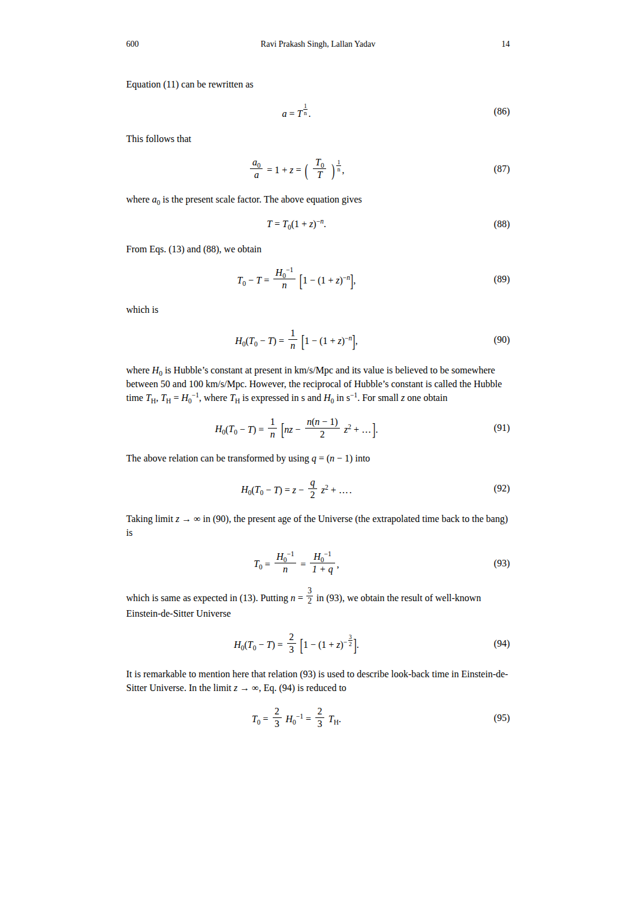600 Ravi Prakash Singh, Lallan Yadav 14
Equation (11) can be rewritten as
a = T1 n. (86)
This follows that
a0 a = 1 + z = ( T0 T )1 n, (87)
where a0 is the present scale factor. The above equation gives
T = T0(1 + z)−n. (88)
From Eqs. (13) and (88), we obtain
T0 − T = H0−1 n [1 − (1 + z)−n], (89)
which is
H0(T0 − T) = 1 n [1 − (1 + z)−n], (90)
where H0 is Hubble’s constant at present in km/s/Mpc and its value is believed to be somewhere between 50 and 100 km/s/Mpc. However, the reciprocal of Hubble’s constant is called the Hubble time TH, TH = H0−1, where TH is expressed in s and H0 in s−1. For small z one obtain
H0(T0 − T) = 1 n [nz − n(n − 1) 2 z2 + …]. (91)
The above relation can be transformed by using q = (n − 1) into
H0(T0 − T) = z − q 2 z2 + …. (92)
Taking limit z → ∞ in (90), the present age of the Universe (the extrapolated time back to the bang) is
T0 = H0−1 n = H0−11 + q, (93)
which is same as expected in (13). Putting n = 32 in (93), we obtain the result of well-known Einstein-de-Sitter Universe
H0(T0 − T) = 23 [1 − (1 + z)−32]. (94)
It is remarkable to mention here that relation (93) is used to describe look-back time in Einstein-de-Sitter Universe. In the limit z → ∞, Eq. (94) is reduced to
T0 = 23 H0−1 = 23 TH. (95)